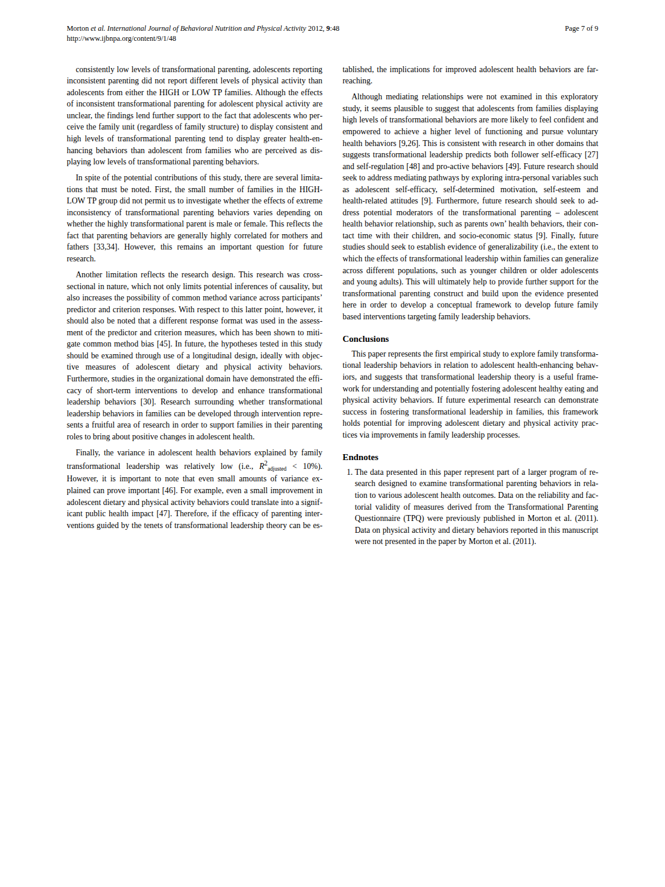Morton et al. International Journal of Behavioral Nutrition and Physical Activity 2012, 9:48 http://www.ijbnpa.org/content/9/1/48
Page 7 of 9
consistently low levels of transformational parenting, adolescents reporting inconsistent parenting did not report different levels of physical activity than adolescents from either the HIGH or LOW TP families. Although the effects of inconsistent transformational parenting for adolescent physical activity are unclear, the findings lend further support to the fact that adolescents who perceive the family unit (regardless of family structure) to display consistent and high levels of transformational parenting tend to display greater health-enhancing behaviors than adolescent from families who are perceived as displaying low levels of transformational parenting behaviors.
In spite of the potential contributions of this study, there are several limitations that must be noted. First, the small number of families in the HIGH-LOW TP group did not permit us to investigate whether the effects of extreme inconsistency of transformational parenting behaviors varies depending on whether the highly transformational parent is male or female. This reflects the fact that parenting behaviors are generally highly correlated for mothers and fathers [33,34]. However, this remains an important question for future research.
Another limitation reflects the research design. This research was cross-sectional in nature, which not only limits potential inferences of causality, but also increases the possibility of common method variance across participants’ predictor and criterion responses. With respect to this latter point, however, it should also be noted that a different response format was used in the assessment of the predictor and criterion measures, which has been shown to mitigate common method bias [45]. In future, the hypotheses tested in this study should be examined through use of a longitudinal design, ideally with objective measures of adolescent dietary and physical activity behaviors. Furthermore, studies in the organizational domain have demonstrated the efficacy of short-term interventions to develop and enhance transformational leadership behaviors [30]. Research surrounding whether transformational leadership behaviors in families can be developed through intervention represents a fruitful area of research in order to support families in their parenting roles to bring about positive changes in adolescent health.
Finally, the variance in adolescent health behaviors explained by family transformational leadership was relatively low (i.e., R2adjusted < 10%). However, it is important to note that even small amounts of variance explained can prove important [46]. For example, even a small improvement in adolescent dietary and physical activity behaviors could translate into a significant public health impact [47]. Therefore, if the efficacy of parenting interventions guided by the tenets of transformational leadership theory can be established, the implications for improved adolescent health behaviors are far-reaching.
Although mediating relationships were not examined in this exploratory study, it seems plausible to suggest that adolescents from families displaying high levels of transformational behaviors are more likely to feel confident and empowered to achieve a higher level of functioning and pursue voluntary health behaviors [9,26]. This is consistent with research in other domains that suggests transformational leadership predicts both follower self-efficacy [27] and self-regulation [48] and pro-active behaviors [49]. Future research should seek to address mediating pathways by exploring intra-personal variables such as adolescent self-efficacy, self-determined motivation, self-esteem and health-related attitudes [9]. Furthermore, future research should seek to address potential moderators of the transformational parenting – adolescent health behavior relationship, such as parents own’ health behaviors, their contact time with their children, and socio-economic status [9]. Finally, future studies should seek to establish evidence of generalizability (i.e., the extent to which the effects of transformational leadership within families can generalize across different populations, such as younger children or older adolescents and young adults). This will ultimately help to provide further support for the transformational parenting construct and build upon the evidence presented here in order to develop a conceptual framework to develop future family based interventions targeting family leadership behaviors.
Conclusions
This paper represents the first empirical study to explore family transformational leadership behaviors in relation to adolescent health-enhancing behaviors, and suggests that transformational leadership theory is a useful framework for understanding and potentially fostering adolescent healthy eating and physical activity behaviors. If future experimental research can demonstrate success in fostering transformational leadership in families, this framework holds potential for improving adolescent dietary and physical activity practices via improvements in family leadership processes.
Endnotes
The data presented in this paper represent part of a larger program of research designed to examine transformational parenting behaviors in relation to various adolescent health outcomes. Data on the reliability and factorial validity of measures derived from the Transformational Parenting Questionnaire (TPQ) were previously published in Morton et al. (2011). Data on physical activity and dietary behaviors reported in this manuscript were not presented in the paper by Morton et al. (2011).